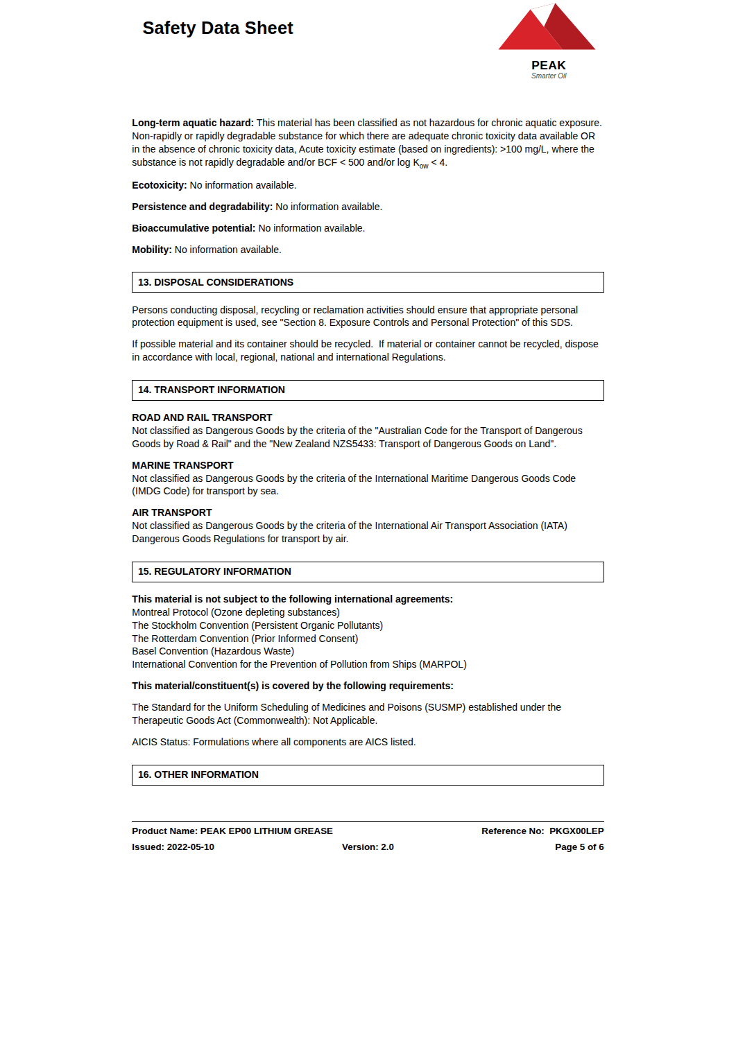Safety Data Sheet
PEAK
Smarter Oil
Long-term aquatic hazard: This material has been classified as not hazardous for chronic aquatic exposure. Non-rapidly or rapidly degradable substance for which there are adequate chronic toxicity data available OR in the absence of chronic toxicity data, Acute toxicity estimate (based on ingredients): >100 mg/L, where the substance is not rapidly degradable and/or BCF < 500 and/or log Kow < 4.
Ecotoxicity: No information available.
Persistence and degradability: No information available.
Bioaccumulative potential: No information available.
Mobility: No information available.
13. DISPOSAL CONSIDERATIONS
Persons conducting disposal, recycling or reclamation activities should ensure that appropriate personal protection equipment is used, see "Section 8. Exposure Controls and Personal Protection" of this SDS.
If possible material and its container should be recycled. If material or container cannot be recycled, dispose in accordance with local, regional, national and international Regulations.
14. TRANSPORT INFORMATION
ROAD AND RAIL TRANSPORT
Not classified as Dangerous Goods by the criteria of the "Australian Code for the Transport of Dangerous Goods by Road & Rail" and the "New Zealand NZS5433: Transport of Dangerous Goods on Land".
MARINE TRANSPORT
Not classified as Dangerous Goods by the criteria of the International Maritime Dangerous Goods Code (IMDG Code) for transport by sea.
AIR TRANSPORT
Not classified as Dangerous Goods by the criteria of the International Air Transport Association (IATA) Dangerous Goods Regulations for transport by air.
15. REGULATORY INFORMATION
This material is not subject to the following international agreements:
Montreal Protocol (Ozone depleting substances)
The Stockholm Convention (Persistent Organic Pollutants)
The Rotterdam Convention (Prior Informed Consent)
Basel Convention (Hazardous Waste)
International Convention for the Prevention of Pollution from Ships (MARPOL)
This material/constituent(s) is covered by the following requirements:
The Standard for the Uniform Scheduling of Medicines and Poisons (SUSMP) established under the Therapeutic Goods Act (Commonwealth): Not Applicable.
AICIS Status: Formulations where all components are AICS listed.
16. OTHER INFORMATION
Product Name: PEAK EP00 LITHIUM GREASE
Reference No: PKGX00LEP
Issued: 2022-05-10
Version: 2.0
Page 5 of 6